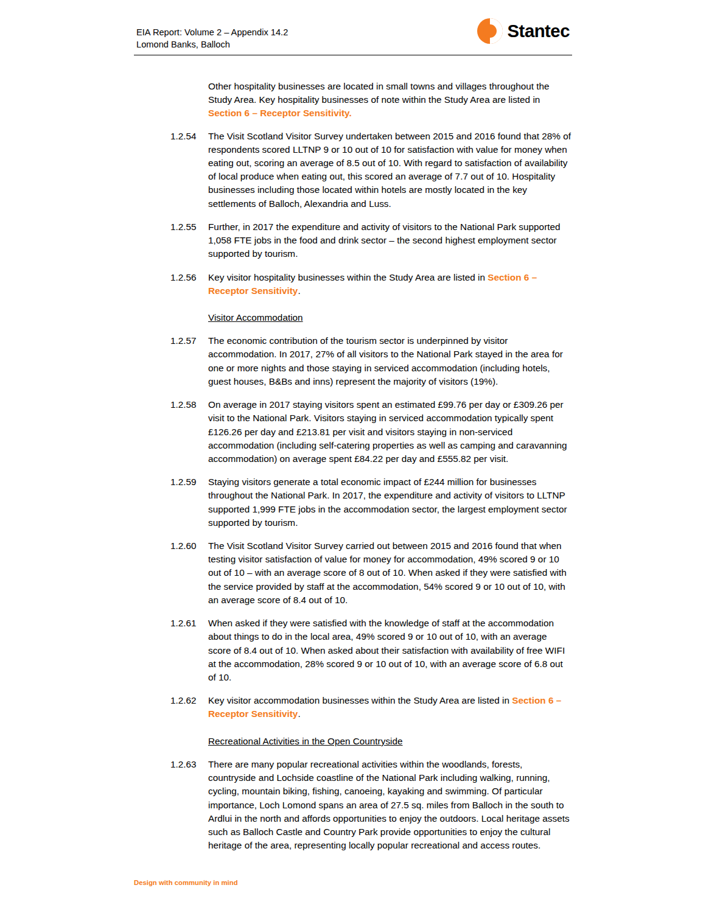EIA Report: Volume 2 – Appendix 14.2
Lomond Banks, Balloch
Stantec
Other hospitality businesses are located in small towns and villages throughout the Study Area. Key hospitality businesses of note within the Study Area are listed in Section 6 – Receptor Sensitivity.
1.2.54 The Visit Scotland Visitor Survey undertaken between 2015 and 2016 found that 28% of respondents scored LLTNP 9 or 10 out of 10 for satisfaction with value for money when eating out, scoring an average of 8.5 out of 10. With regard to satisfaction of availability of local produce when eating out, this scored an average of 7.7 out of 10. Hospitality businesses including those located within hotels are mostly located in the key settlements of Balloch, Alexandria and Luss.
1.2.55 Further, in 2017 the expenditure and activity of visitors to the National Park supported 1,058 FTE jobs in the food and drink sector – the second highest employment sector supported by tourism.
1.2.56 Key visitor hospitality businesses within the Study Area are listed in Section 6 – Receptor Sensitivity.
Visitor Accommodation
1.2.57 The economic contribution of the tourism sector is underpinned by visitor accommodation. In 2017, 27% of all visitors to the National Park stayed in the area for one or more nights and those staying in serviced accommodation (including hotels, guest houses, B&Bs and inns) represent the majority of visitors (19%).
1.2.58 On average in 2017 staying visitors spent an estimated £99.76 per day or £309.26 per visit to the National Park. Visitors staying in serviced accommodation typically spent £126.26 per day and £213.81 per visit and visitors staying in non-serviced accommodation (including self-catering properties as well as camping and caravanning accommodation) on average spent £84.22 per day and £555.82 per visit.
1.2.59 Staying visitors generate a total economic impact of £244 million for businesses throughout the National Park. In 2017, the expenditure and activity of visitors to LLTNP supported 1,999 FTE jobs in the accommodation sector, the largest employment sector supported by tourism.
1.2.60 The Visit Scotland Visitor Survey carried out between 2015 and 2016 found that when testing visitor satisfaction of value for money for accommodation, 49% scored 9 or 10 out of 10 – with an average score of 8 out of 10. When asked if they were satisfied with the service provided by staff at the accommodation, 54% scored 9 or 10 out of 10, with an average score of 8.4 out of 10.
1.2.61 When asked if they were satisfied with the knowledge of staff at the accommodation about things to do in the local area, 49% scored 9 or 10 out of 10, with an average score of 8.4 out of 10. When asked about their satisfaction with availability of free WIFI at the accommodation, 28% scored 9 or 10 out of 10, with an average score of 6.8 out of 10.
1.2.62 Key visitor accommodation businesses within the Study Area are listed in Section 6 – Receptor Sensitivity.
Recreational Activities in the Open Countryside
1.2.63 There are many popular recreational activities within the woodlands, forests, countryside and Lochside coastline of the National Park including walking, running, cycling, mountain biking, fishing, canoeing, kayaking and swimming. Of particular importance, Loch Lomond spans an area of 27.5 sq. miles from Balloch in the south to Ardlui in the north and affords opportunities to enjoy the outdoors. Local heritage assets such as Balloch Castle and Country Park provide opportunities to enjoy the cultural heritage of the area, representing locally popular recreational and access routes.
Design with community in mind